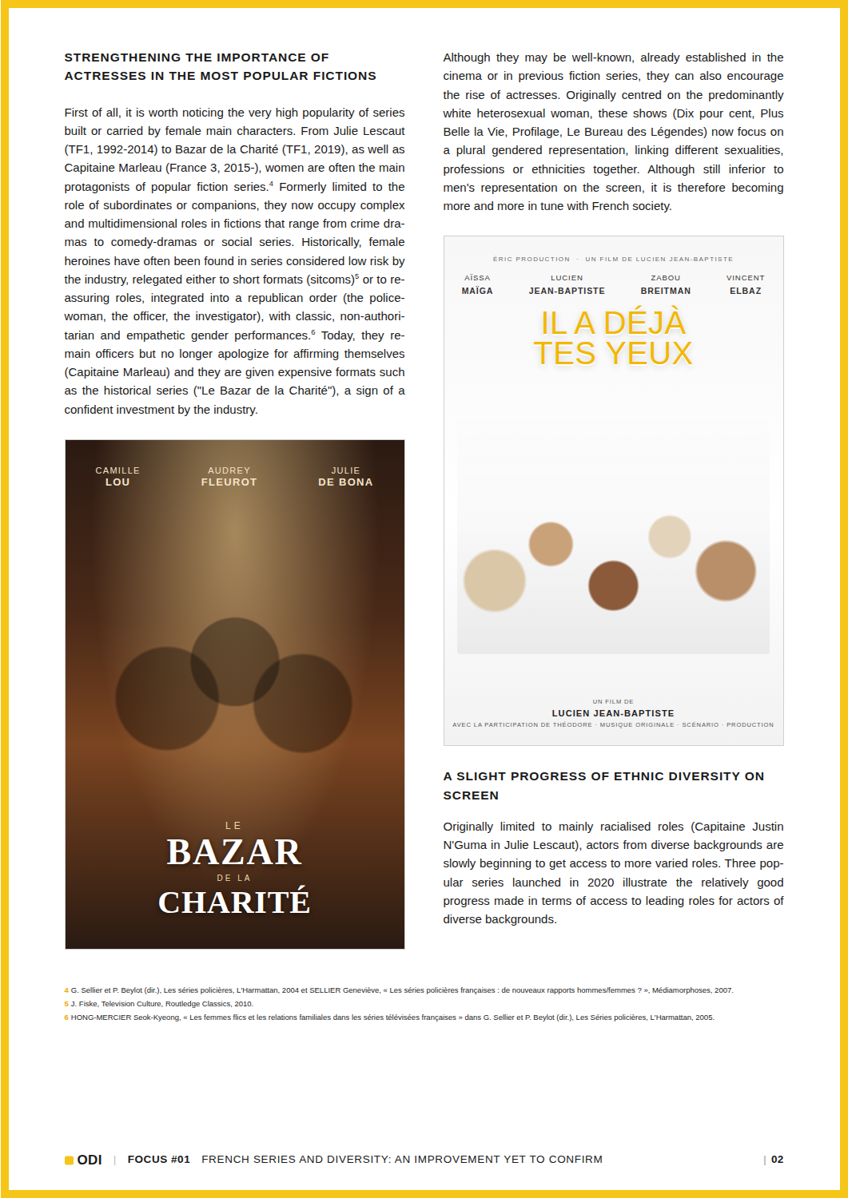Strengthening the importance of actresses in the most popular fictions
First of all, it is worth noticing the very high popularity of series built or carried by female main characters. From Julie Lescaut (TF1, 1992-2014) to Bazar de la Charité (TF1, 2019), as well as Capitaine Marleau (France 3, 2015-), women are often the main protagonists of popular fiction series.4 Formerly limited to the role of subordinates or companions, they now occupy complex and multidimensional roles in fictions that range from crime dramas to comedy-dramas or social series. Historically, female heroines have often been found in series considered low risk by the industry, relegated either to short formats (sitcoms)5 or to reassuring roles, integrated into a republican order (the policewoman, the officer, the investigator), with classic, non-authoritarian and empathetic gender performances.6 Today, they remain officers but no longer apologize for affirming themselves (Capitaine Marleau) and they are given expensive formats such as the historical series ("Le Bazar de la Charité"), a sign of a confident investment by the industry.
CAMILLELOU AUDREYFLEUROT JULIEDE BONA
LE
BAZAR
DE LA
CHARITÉ
Although they may be well-known, already established in the cinema or in previous fiction series, they can also encourage the rise of actresses. Originally centred on the predominantly white heterosexual woman, these shows (Dix pour cent, Plus Belle la Vie, Profilage, Le Bureau des Légendes) now focus on a plural gendered representation, linking different sexualities, professions or ethnicities together. Although still inferior to men's representation on the screen, it is therefore becoming more and more in tune with French society.
ÉRIC PRODUCTION · UN FILM DE LUCIEN JEAN-BAPTISTE
AÏSSAMAÏGA LUCIENJEAN-BAPTISTE ZABOUBREITMAN VINCENTELBAZ
IL A DÉJÀ
TES YEUX
UN FILM DE
LUCIEN JEAN-BAPTISTE
AVEC LA PARTICIPATION DE THÉODORE · MUSIQUE ORIGINALE · SCÉNARIO · PRODUCTION
A slight progress of ethnic diversity on screen
Originally limited to mainly racialised roles (Capitaine Justin N'Guma in Julie Lescaut), actors from diverse backgrounds are slowly beginning to get access to more varied roles. Three popular series launched in 2020 illustrate the relatively good progress made in terms of access to leading roles for actors of diverse backgrounds.
4 G. Sellier et P. Beylot (dir.), Les séries policières, L'Harmattan, 2004 et SELLIER Geneviève, « Les séries policières françaises : de nouveaux rapports hommes/femmes ? », Médiamorphoses, 2007.
5 J. Fiske, Television Culture, Routledge Classics, 2010.
6 HONG-MERCIER Seok-Kyeong, « Les femmes flics et les relations familiales dans les séries télévisées françaises » dans G. Sellier et P. Beylot (dir.), Les Séries policières, L'Harmattan, 2005.
ODI | FOCUS #01 French series and diversity: an improvement yet to confirm |02